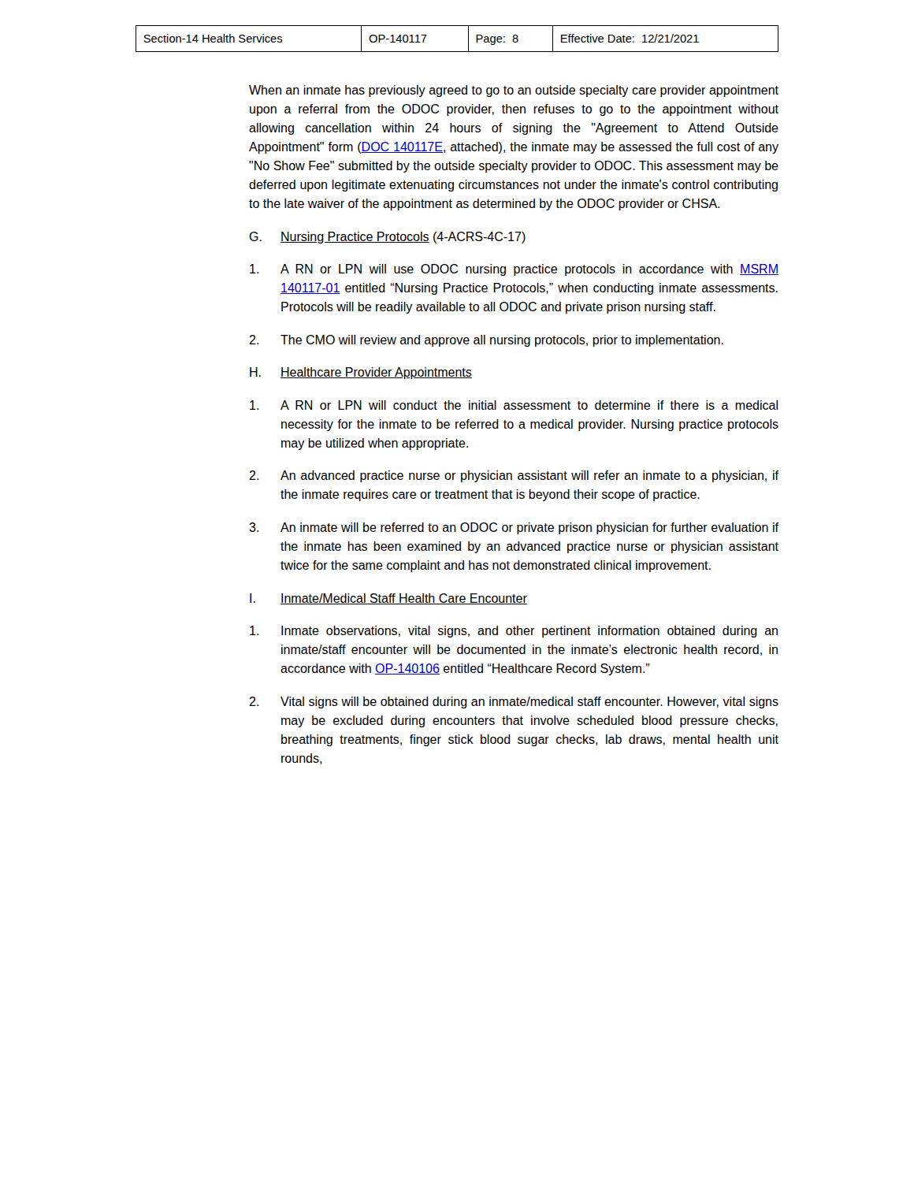| Section-14 Health Services | OP-140117 | Page: 8 | Effective Date: 12/21/2021 |
When an inmate has previously agreed to go to an outside specialty care provider appointment upon a referral from the ODOC provider, then refuses to go to the appointment without allowing cancellation within 24 hours of signing the "Agreement to Attend Outside Appointment" form (DOC 140117E, attached), the inmate may be assessed the full cost of any "No Show Fee" submitted by the outside specialty provider to ODOC. This assessment may be deferred upon legitimate extenuating circumstances not under the inmate's control contributing to the late waiver of the appointment as determined by the ODOC provider or CHSA.
G. Nursing Practice Protocols (4-ACRS-4C-17)
1. A RN or LPN will use ODOC nursing practice protocols in accordance with MSRM 140117-01 entitled “Nursing Practice Protocols,” when conducting inmate assessments. Protocols will be readily available to all ODOC and private prison nursing staff.
2. The CMO will review and approve all nursing protocols, prior to implementation.
H. Healthcare Provider Appointments
1. A RN or LPN will conduct the initial assessment to determine if there is a medical necessity for the inmate to be referred to a medical provider. Nursing practice protocols may be utilized when appropriate.
2. An advanced practice nurse or physician assistant will refer an inmate to a physician, if the inmate requires care or treatment that is beyond their scope of practice.
3. An inmate will be referred to an ODOC or private prison physician for further evaluation if the inmate has been examined by an advanced practice nurse or physician assistant twice for the same complaint and has not demonstrated clinical improvement.
I. Inmate/Medical Staff Health Care Encounter
1. Inmate observations, vital signs, and other pertinent information obtained during an inmate/staff encounter will be documented in the inmate’s electronic health record, in accordance with OP-140106 entitled “Healthcare Record System.”
2. Vital signs will be obtained during an inmate/medical staff encounter. However, vital signs may be excluded during encounters that involve scheduled blood pressure checks, breathing treatments, finger stick blood sugar checks, lab draws, mental health unit rounds,